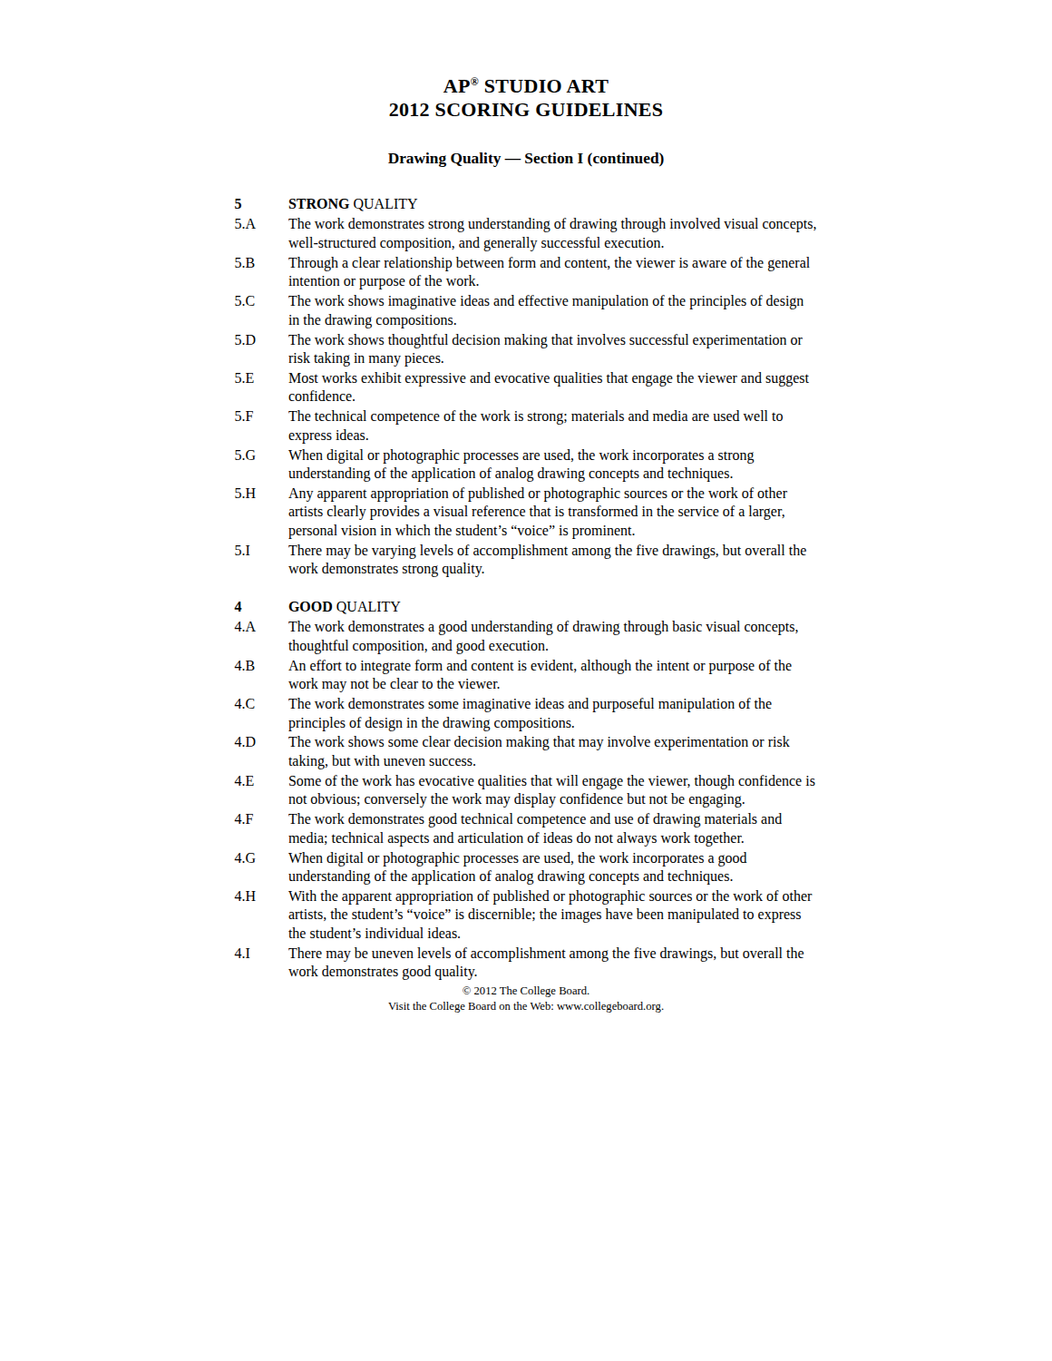AP® STUDIO ART
2012 SCORING GUIDELINES
Drawing Quality — Section I (continued)
5 STRONG QUALITY
5.A The work demonstrates strong understanding of drawing through involved visual concepts, well-structured composition, and generally successful execution.
5.B Through a clear relationship between form and content, the viewer is aware of the general intention or purpose of the work.
5.C The work shows imaginative ideas and effective manipulation of the principles of design in the drawing compositions.
5.D The work shows thoughtful decision making that involves successful experimentation or risk taking in many pieces.
5.E Most works exhibit expressive and evocative qualities that engage the viewer and suggest confidence.
5.F The technical competence of the work is strong; materials and media are used well to express ideas.
5.G When digital or photographic processes are used, the work incorporates a strong understanding of the application of analog drawing concepts and techniques.
5.H Any apparent appropriation of published or photographic sources or the work of other artists clearly provides a visual reference that is transformed in the service of a larger, personal vision in which the student’s “voice” is prominent.
5.I There may be varying levels of accomplishment among the five drawings, but overall the work demonstrates strong quality.
4 GOOD QUALITY
4.A The work demonstrates a good understanding of drawing through basic visual concepts, thoughtful composition, and good execution.
4.B An effort to integrate form and content is evident, although the intent or purpose of the work may not be clear to the viewer.
4.C The work demonstrates some imaginative ideas and purposeful manipulation of the principles of design in the drawing compositions.
4.D The work shows some clear decision making that may involve experimentation or risk taking, but with uneven success.
4.E Some of the work has evocative qualities that will engage the viewer, though confidence is not obvious; conversely the work may display confidence but not be engaging.
4.F The work demonstrates good technical competence and use of drawing materials and media; technical aspects and articulation of ideas do not always work together.
4.G When digital or photographic processes are used, the work incorporates a good understanding of the application of analog drawing concepts and techniques.
4.H With the apparent appropriation of published or photographic sources or the work of other artists, the student’s “voice” is discernible; the images have been manipulated to express the student’s individual ideas.
4.I There may be uneven levels of accomplishment among the five drawings, but overall the work demonstrates good quality.
© 2012 The College Board.
Visit the College Board on the Web: www.collegeboard.org.